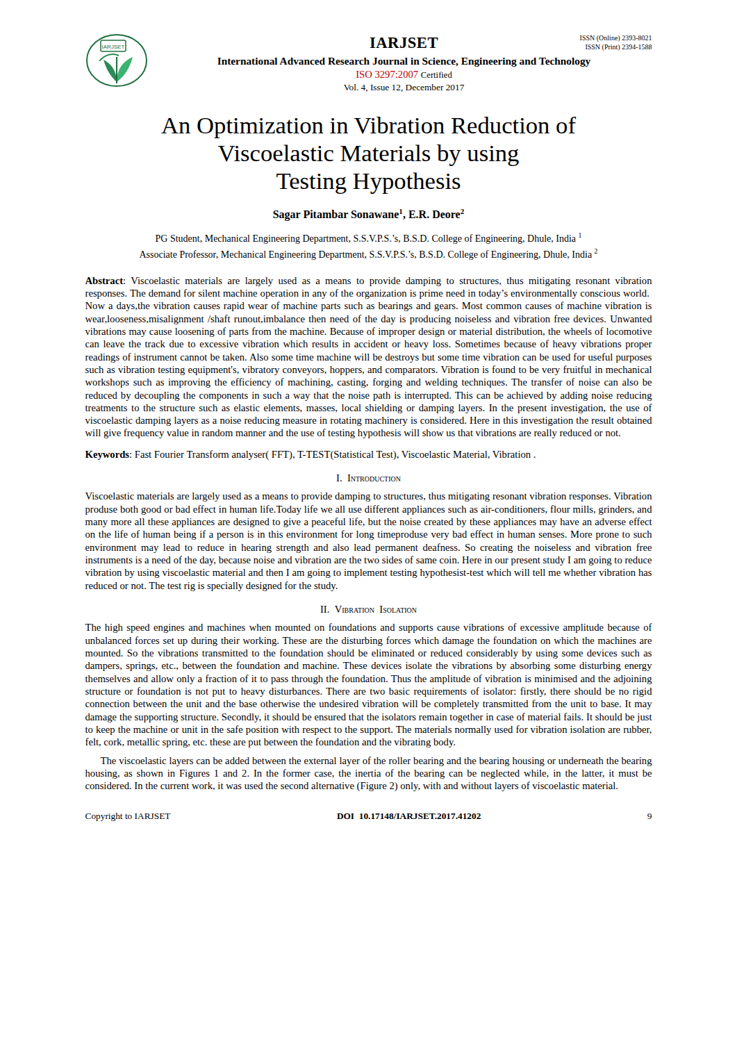IARJSET
IARJSET
International Advanced Research Journal in Science, Engineering and Technology
ISO 3297:2007 Certified
Vol. 4, Issue 12, December 2017
ISSN (Online) 2393-8021
ISSN (Print) 2394-1588
An Optimization in Vibration Reduction of
Viscoelastic Materials by using
Testing Hypothesis
Sagar Pitambar Sonawane1, E.R. Deore2
PG Student, Mechanical Engineering Department, S.S.V.P.S.’s, B.S.D. College of Engineering, Dhule, India 1
Associate Professor, Mechanical Engineering Department, S.S.V.P.S.’s, B.S.D. College of Engineering, Dhule, India 2
Abstract: Viscoelastic materials are largely used as a means to provide damping to structures, thus mitigating resonant vibration responses. The demand for silent machine operation in any of the organization is prime need in today’s environmentally conscious world. Now a days,the vibration causes rapid wear of machine parts such as bearings and gears. Most common causes of machine vibration is wear,looseness,misalignment /shaft runout,imbalance then need of the day is producing noiseless and vibration free devices. Unwanted vibrations may cause loosening of parts from the machine. Because of improper design or material distribution, the wheels of locomotive can leave the track due to excessive vibration which results in accident or heavy loss. Sometimes because of heavy vibrations proper readings of instrument cannot be taken. Also some time machine will be destroys but some time vibration can be used for useful purposes such as vibration testing equipment's, vibratory conveyors, hoppers, and comparators. Vibration is found to be very fruitful in mechanical workshops such as improving the efficiency of machining, casting, forging and welding techniques. The transfer of noise can also be reduced by decoupling the components in such a way that the noise path is interrupted. This can be achieved by adding noise reducing treatments to the structure such as elastic elements, masses, local shielding or damping layers. In the present investigation, the use of viscoelastic damping layers as a noise reducing measure in rotating machinery is considered. Here in this investigation the result obtained will give frequency value in random manner and the use of testing hypothesis will show us that vibrations are really reduced or not.
Keywords: Fast Fourier Transform analyser( FFT), T-TEST(Statistical Test), Viscoelastic Material, Vibration .
I. Introduction
Viscoelastic materials are largely used as a means to provide damping to structures, thus mitigating resonant vibration responses. Vibration produse both good or bad effect in human life.Today life we all use different appliances such as air-conditioners, flour mills, grinders, and many more all these appliances are designed to give a peaceful life, but the noise created by these appliances may have an adverse effect on the life of human being if a person is in this environment for long timeproduse very bad effect in human senses. More prone to such environment may lead to reduce in hearing strength and also lead permanent deafness. So creating the noiseless and vibration free instruments is a need of the day, because noise and vibration are the two sides of same coin. Here in our present study I am going to reduce vibration by using viscoelastic material and then I am going to implement testing hypothesist-test which will tell me whether vibration has reduced or not. The test rig is specially designed for the study.
II. Vibration Isolation
The high speed engines and machines when mounted on foundations and supports cause vibrations of excessive amplitude because of unbalanced forces set up during their working. These are the disturbing forces which damage the foundation on which the machines are mounted. So the vibrations transmitted to the foundation should be eliminated or reduced considerably by using some devices such as dampers, springs, etc., between the foundation and machine. These devices isolate the vibrations by absorbing some disturbing energy themselves and allow only a fraction of it to pass through the foundation. Thus the amplitude of vibration is minimised and the adjoining structure or foundation is not put to heavy disturbances. There are two basic requirements of isolator: firstly, there should be no rigid connection between the unit and the base otherwise the undesired vibration will be completely transmitted from the unit to base. It may damage the supporting structure. Secondly, it should be ensured that the isolators remain together in case of material fails. It should be just to keep the machine or unit in the safe position with respect to the support. The materials normally used for vibration isolation are rubber, felt, cork, metallic spring, etc. these are put between the foundation and the vibrating body.
The viscoelastic layers can be added between the external layer of the roller bearing and the bearing housing or underneath the bearing housing, as shown in Figures 1 and 2. In the former case, the inertia of the bearing can be neglected while, in the latter, it must be considered. In the current work, it was used the second alternative (Figure 2) only, with and without layers of viscoelastic material.
Copyright to IARJSET
DOI 10.17148/IARJSET.2017.41202
9